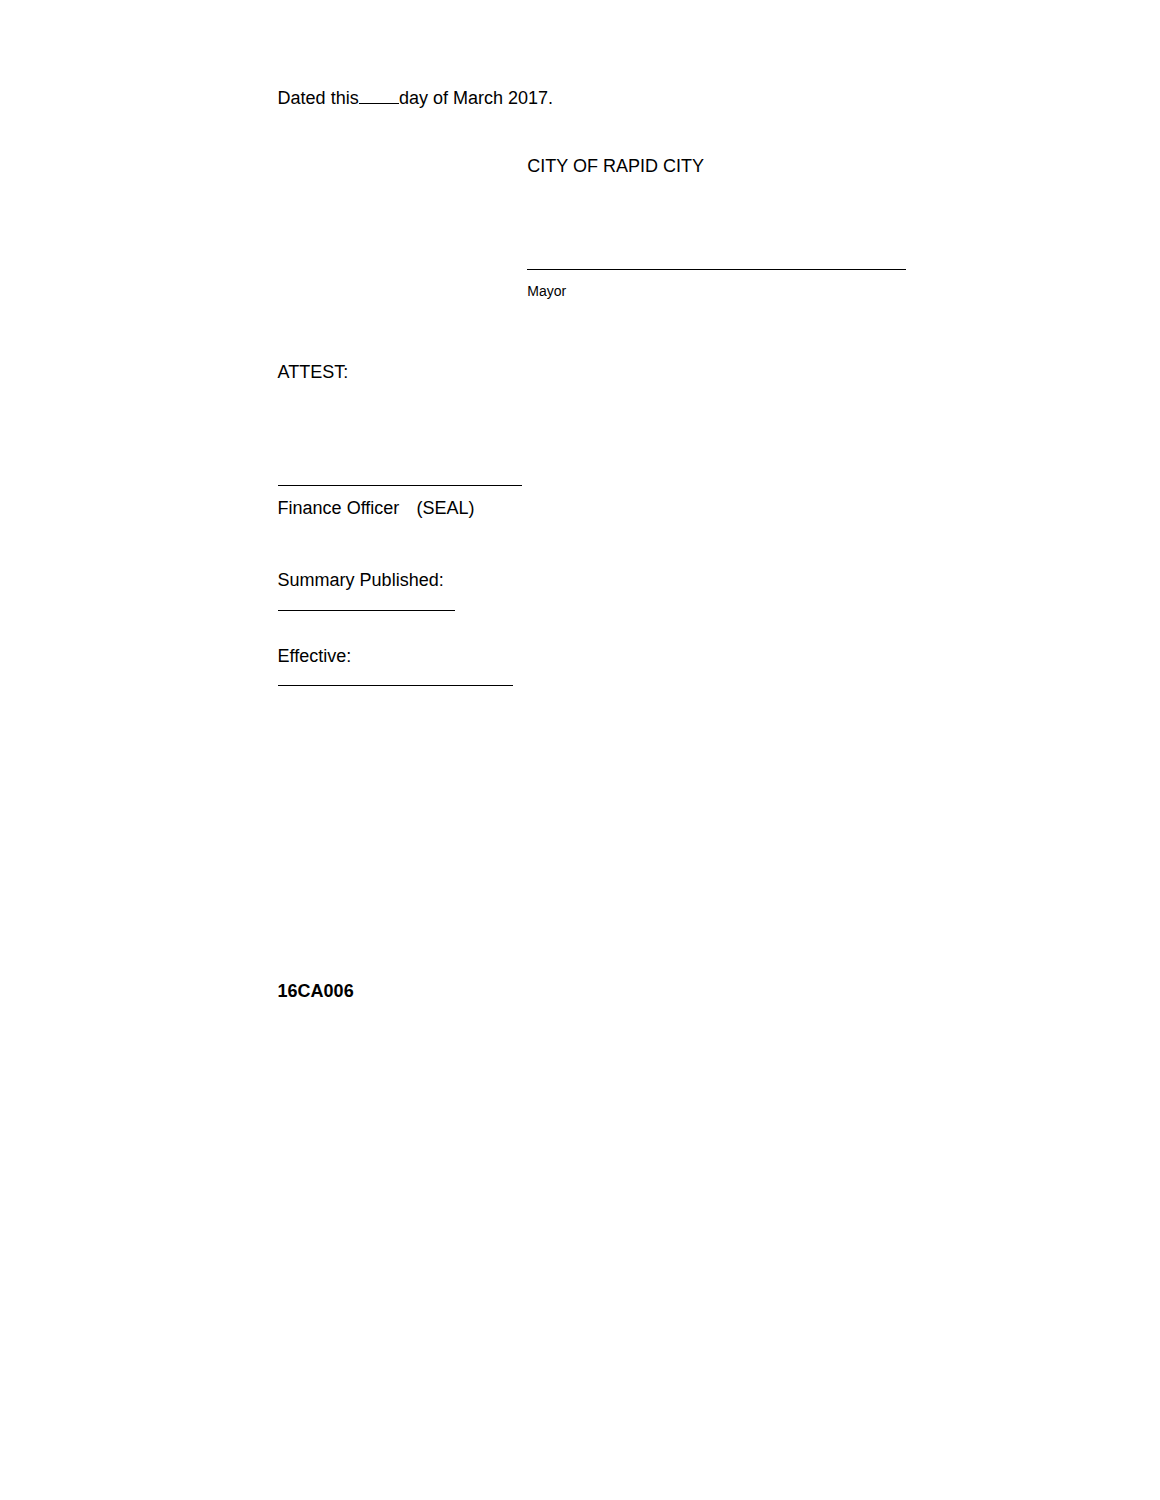Dated this day of March 2017.
| | CITY OF RAPID CITY Mayor |
| ATTEST: Finance Officer (SEAL) Summary Published: Effective: | |
16CA006